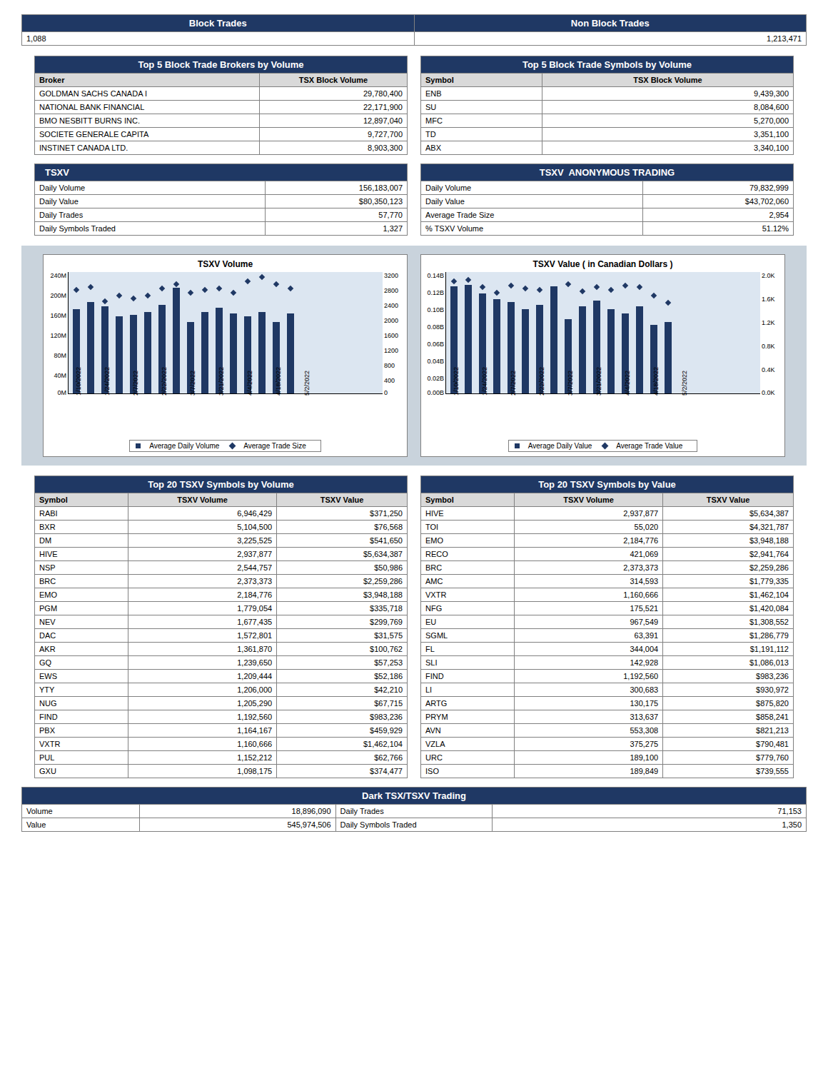| Block Trades | Non Block Trades |
| 1,088 | 1,213,471 |
| / Top 5 Block Trade Brokers by Volume / / Broker / TSX Block Volume / / GOLDMAN SACHS CANADA I / 29,780,400 / / NATIONAL BANK FINANCIAL / 22,171,900 / / BMO NESBITT BURNS INC. / 12,897,040 / / SOCIETE GENERALE CAPITA / 9,727,700 / / INSTINET CANADA LTD. / 8,903,300 / | / Top 5 Block Trade Symbols by Volume / / Symbol / TSX Block Volume / / ENB / 9,439,300 / / SU / 8,084,600 / / MFC / 5,270,000 / / TD / 3,351,100 / / ABX / 3,340,100 / |
| / TSXV / / Daily Volume / 156,183,007 / / Daily Value / $80,350,123 / / Daily Trades / 57,770 / / Daily Symbols Traded / 1,327 / | / TSXV ANONYMOUS TRADING / / Daily Volume / 79,832,999 / / Daily Value / $43,702,060 / / Average Trade Size / 2,954 / / % TSXV Volume / 51.12% / |
| TSXV Volume 240M 200M 160M 120M 80M 40M 0M 3200 2800 2400 2000 1600 1200 800 400 0 1/10/2022 1/24/2022 2/7/2022 2/22/2022 3/7/2022 3/21/2022 4/4/2022 4/18/2022 5/2/2022 Average Daily Volume Average Trade Size | TSXV Value ( in Canadian Dollars ) 0.14B 0.12B 0.10B 0.08B 0.06B 0.04B 0.02B 0.00B 2.0K 1.6K 1.2K 0.8K 0.4K 0.0K 1/10/2022 1/24/2022 2/7/2022 2/22/2022 3/7/2022 3/21/2022 4/4/2022 4/18/2022 5/2/2022 Average Daily Value Average Trade Value |
| / Top 20 TSXV Symbols by Volume / / Symbol / TSXV Volume / TSXV Value / / RABI / 6,946,429 / $371,250 / / BXR / 5,104,500 / $76,568 / / DM / 3,225,525 / $541,650 / / HIVE / 2,937,877 / $5,634,387 / / NSP / 2,544,757 / $50,986 / / BRC / 2,373,373 / $2,259,286 / / EMO / 2,184,776 / $3,948,188 / / PGM / 1,779,054 / $335,718 / / NEV / 1,677,435 / $299,769 / / DAC / 1,572,801 / $31,575 / / AKR / 1,361,870 / $100,762 / / GQ / 1,239,650 / $57,253 / / EWS / 1,209,444 / $52,186 / / YTY / 1,206,000 / $42,210 / / NUG / 1,205,290 / $67,715 / / FIND / 1,192,560 / $983,236 / / PBX / 1,164,167 / $459,929 / / VXTR / 1,160,666 / $1,462,104 / / PUL / 1,152,212 / $62,766 / / GXU / 1,098,175 / $374,477 / | / Top 20 TSXV Symbols by Value / / Symbol / TSXV Volume / TSXV Value / / HIVE / 2,937,877 / $5,634,387 / / TOI / 55,020 / $4,321,787 / / EMO / 2,184,776 / $3,948,188 / / RECO / 421,069 / $2,941,764 / / BRC / 2,373,373 / $2,259,286 / / AMC / 314,593 / $1,779,335 / / VXTR / 1,160,666 / $1,462,104 / / NFG / 175,521 / $1,420,084 / / EU / 967,549 / $1,308,552 / / SGML / 63,391 / $1,286,779 / / FL / 344,004 / $1,191,112 / / SLI / 142,928 / $1,086,013 / / FIND / 1,192,560 / $983,236 / / LI / 300,683 / $930,972 / / ARTG / 130,175 / $875,820 / / PRYM / 313,637 / $858,241 / / AVN / 553,308 / $821,213 / / VZLA / 375,275 / $790,481 / / URC / 189,100 / $779,760 / / ISO / 189,849 / $739,555 / |
| Dark TSX/TSXV Trading |
| Volume | 18,896,090 | Daily Trades | 71,153 |
| Value | 545,974,506 | Daily Symbols Traded | 1,350 |